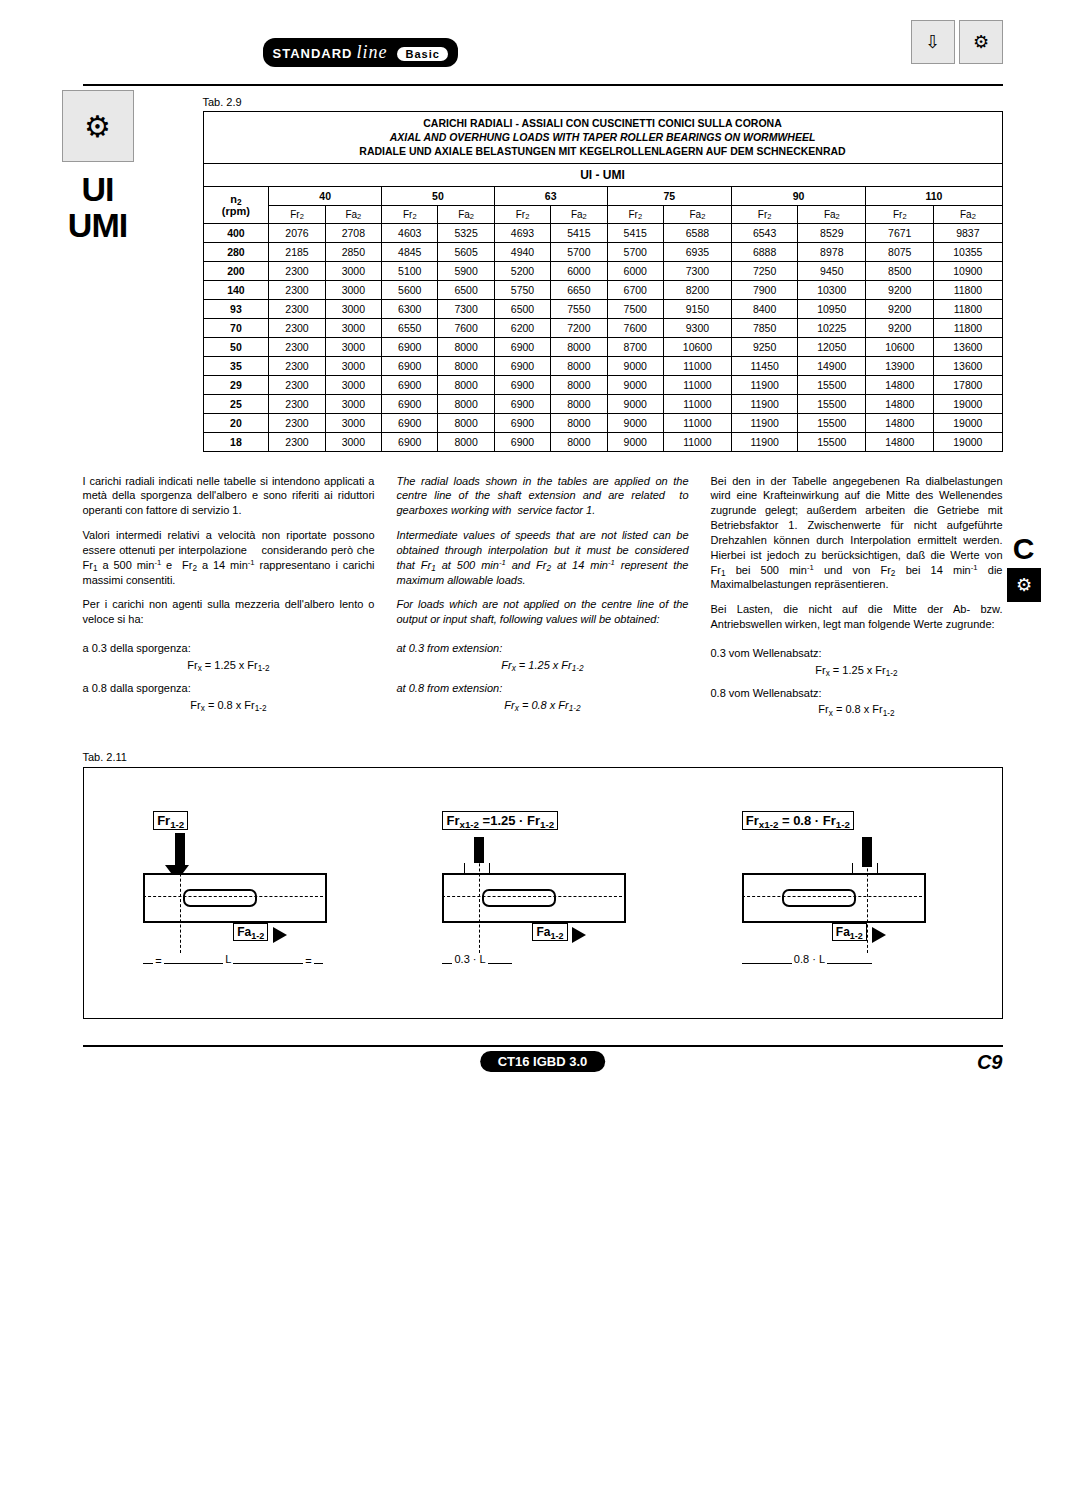STANDARDline Basic
⇩
⚙
⚙
UI
UMI
Tab. 2.9
| CARICHI RADIALI - ASSIALI CON CUSCINETTI CONICI SULLA CORONA AXIAL AND OVERHUNG LOADS WITH TAPER ROLLER BEARINGS ON WORMWHEEL RADIALE UND AXIALE BELASTUNGEN MIT KEGELROLLENLAGERN AUF DEM SCHNECKENRAD |
| --- |
| UI - UMI |
| n 2 (rpm) | 40 | 50 | 63 | 75 | 90 | 110 |
| Fr 2 | Fa 2 | Fr 2 | Fa 2 | Fr 2 | Fa 2 | Fr 2 | Fa 2 | Fr 2 | Fa 2 | Fr 2 | Fa 2 |
| 400 | 2076 | 2708 | 4603 | 5325 | 4693 | 5415 | 5415 | 6588 | 6543 | 8529 | 7671 | 9837 |
| 280 | 2185 | 2850 | 4845 | 5605 | 4940 | 5700 | 5700 | 6935 | 6888 | 8978 | 8075 | 10355 |
| 200 | 2300 | 3000 | 5100 | 5900 | 5200 | 6000 | 6000 | 7300 | 7250 | 9450 | 8500 | 10900 |
| 140 | 2300 | 3000 | 5600 | 6500 | 5750 | 6650 | 6700 | 8200 | 7900 | 10300 | 9200 | 11800 |
| 93 | 2300 | 3000 | 6300 | 7300 | 6500 | 7550 | 7500 | 9150 | 8400 | 10950 | 9200 | 11800 |
| 70 | 2300 | 3000 | 6550 | 7600 | 6200 | 7200 | 7600 | 9300 | 7850 | 10225 | 9200 | 11800 |
| 50 | 2300 | 3000 | 6900 | 8000 | 6900 | 8000 | 8700 | 10600 | 9250 | 12050 | 10600 | 13600 |
| 35 | 2300 | 3000 | 6900 | 8000 | 6900 | 8000 | 9000 | 11000 | 11450 | 14900 | 13900 | 13600 |
| 29 | 2300 | 3000 | 6900 | 8000 | 6900 | 8000 | 9000 | 11000 | 11900 | 15500 | 14800 | 17800 |
| 25 | 2300 | 3000 | 6900 | 8000 | 6900 | 8000 | 9000 | 11000 | 11900 | 15500 | 14800 | 19000 |
| 20 | 2300 | 3000 | 6900 | 8000 | 6900 | 8000 | 9000 | 11000 | 11900 | 15500 | 14800 | 19000 |
| 18 | 2300 | 3000 | 6900 | 8000 | 6900 | 8000 | 9000 | 11000 | 11900 | 15500 | 14800 | 19000 |
I carichi radiali indicati nelle tabelle si intendono applicati a metà della sporgenza dell'albero e sono riferiti ai riduttori operanti con fattore di servizio 1.
Valori intermedi relativi a velocità non riportate possono essere ottenuti per interpolazione considerando però che Fr1 a 500 min-1 e Fr2 a 14 min-1 rappresentano i carichi massimi consentiti.
Per i carichi non agenti sulla mezzeria dell'albero lento o veloce si ha:
a 0.3 della sporgenza:
Frx = 1.25 x Fr1-2
a 0.8 dalla sporgenza:
Frx = 0.8 x Fr1-2
The radial loads shown in the tables are applied on the centre line of the shaft extension and are related to gearboxes working with service factor 1.
Intermediate values of speeds that are not listed can be obtained through interpolation but it must be considered that Fr1 at 500 min-1 and Fr2 at 14 min-1 represent the maximum allowable loads.
For loads which are not applied on the centre line of the output or input shaft, following values will be obtained:
at 0.3 from extension:
Frx = 1.25 x Fr1-2
at 0.8 from extension:
Frx = 0.8 x Fr1-2
Bei den in der Tabelle angegebenen Ra dialbelastungen wird eine Krafteinwirkung auf die Mitte des Wellenendes zugrunde gelegt; außerdem arbeiten die Getriebe mit Betriebsfaktor 1. Zwischenwerte für nicht aufgeführte Drehzahlen können durch Interpolation ermittelt werden. Hierbei ist jedoch zu berücksichtigen, daß die Werte von Fr1 bei 500 min-1 und von Fr2 bei 14 min-1 die Maximalbelastungen repräsentieren.
Bei Lasten, die nicht auf die Mitte der Ab- bzw. Antriebswellen wirken, legt man folgende Werte zugrunde:
0.3 vom Wellenabsatz:
Frx = 1.25 x Fr1-2
0.8 vom Wellenabsatz:
Frx = 0.8 x Fr1-2
C
⚙
Tab. 2.11
Fr1-2
Fa1-2
L
=
=
Frx1-2 =1.25 · Fr1-2
Fa1-2
0.3 · L
Frx1-2 = 0.8 · Fr1-2
Fa1-2
0.8 · L
CT16 IGBD 3.0
C9